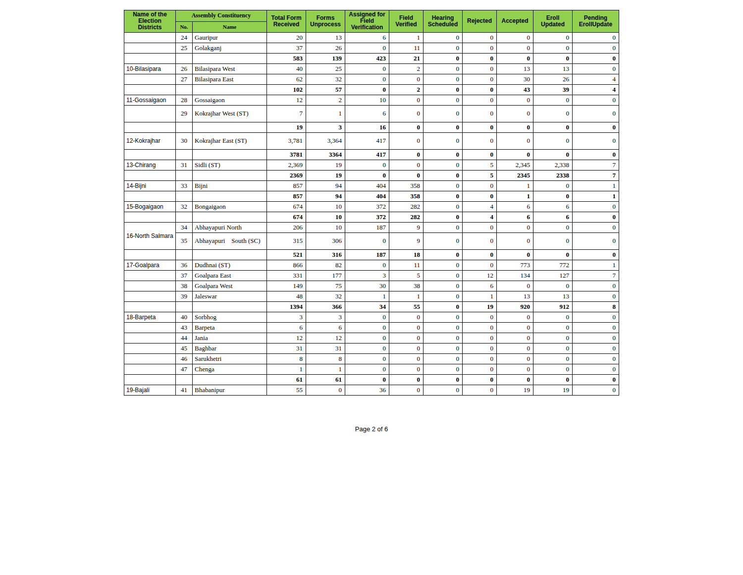| Name of the Election Districts | Assembly Constituency | Total Form Received | Forms Unprocess | Assigned for Field Verification | Field Verified | Hearing Scheduled | Rejected | Accepted | Eroll Updated | Pending ErollUpdate |
| --- | --- | --- | --- | --- | --- | --- | --- | --- | --- | --- |
| No. | Name |
| | 24 | Gauripur | 20 | 13 | 6 | 1 | 0 | 0 | 0 | 0 | 0 |
| | 25 | Golakganj | 37 | 26 | 0 | 11 | 0 | 0 | 0 | 0 | 0 |
| | | | 583 | 139 | 423 | 21 | 0 | 0 | 0 | 0 | 0 |
| 10-Bilasipara | 26 | Bilasipara West | 40 | 25 | 0 | 2 | 0 | 0 | 13 | 13 | 0 |
| | 27 | Bilasipara East | 62 | 32 | 0 | 0 | 0 | 0 | 30 | 26 | 4 |
| | | | 102 | 57 | 0 | 2 | 0 | 0 | 43 | 39 | 4 |
| 11-Gossaigaon | 28 | Gossaigaon | 12 | 2 | 10 | 0 | 0 | 0 | 0 | 0 | 0 |
| | 29 | Kokrajhar West (ST) | 7 | 1 | 6 | 0 | 0 | 0 | 0 | 0 | 0 |
| | | | 19 | 3 | 16 | 0 | 0 | 0 | 0 | 0 | 0 |
| 12-Kokrajhar | 30 | Kokrajhar East (ST) | 3,781 | 3,364 | 417 | 0 | 0 | 0 | 0 | 0 | 0 |
| | | | 3781 | 3364 | 417 | 0 | 0 | 0 | 0 | 0 | 0 |
| 13-Chirang | 31 | Sidli (ST) | 2,369 | 19 | 0 | 0 | 0 | 5 | 2,345 | 2,338 | 7 |
| | | | 2369 | 19 | 0 | 0 | 0 | 5 | 2345 | 2338 | 7 |
| 14-Bijni | 33 | Bijni | 857 | 94 | 404 | 358 | 0 | 0 | 1 | 0 | 1 |
| | | | 857 | 94 | 404 | 358 | 0 | 0 | 1 | 0 | 1 |
| 15-Bogaigaon | 32 | Bongaigaon | 674 | 10 | 372 | 282 | 0 | 4 | 6 | 6 | 0 |
| | | | 674 | 10 | 372 | 282 | 0 | 4 | 6 | 6 | 0 |
| 16-North Salmara | 34 | Abhayapuri North | 206 | 10 | 187 | 9 | 0 | 0 | 0 | 0 | 0 |
| 35 | Abhayapuri South (SC) | 315 | 306 | 0 | 9 | 0 | 0 | 0 | 0 | 0 |
| | | | 521 | 316 | 187 | 18 | 0 | 0 | 0 | 0 | 0 |
| 17-Goalpara | 36 | Dudhnai (ST) | 866 | 82 | 0 | 11 | 0 | 0 | 773 | 772 | 1 |
| | 37 | Goalpara East | 331 | 177 | 3 | 5 | 0 | 12 | 134 | 127 | 7 |
| | 38 | Goalpara West | 149 | 75 | 30 | 38 | 0 | 6 | 0 | 0 | 0 |
| | 39 | Jaleswar | 48 | 32 | 1 | 1 | 0 | 1 | 13 | 13 | 0 |
| | | | 1394 | 366 | 34 | 55 | 0 | 19 | 920 | 912 | 8 |
| 18-Barpeta | 40 | Sorbhog | 3 | 3 | 0 | 0 | 0 | 0 | 0 | 0 | 0 |
| | 43 | Barpeta | 6 | 6 | 0 | 0 | 0 | 0 | 0 | 0 | 0 |
| | 44 | Jania | 12 | 12 | 0 | 0 | 0 | 0 | 0 | 0 | 0 |
| | 45 | Baghbar | 31 | 31 | 0 | 0 | 0 | 0 | 0 | 0 | 0 |
| | 46 | Sarukhetri | 8 | 8 | 0 | 0 | 0 | 0 | 0 | 0 | 0 |
| | 47 | Chenga | 1 | 1 | 0 | 0 | 0 | 0 | 0 | 0 | 0 |
| | | | 61 | 61 | 0 | 0 | 0 | 0 | 0 | 0 | 0 |
| 19-Bajali | 41 | Bhabanipur | 55 | 0 | 36 | 0 | 0 | 0 | 19 | 19 | 0 |
Page 2 of 6